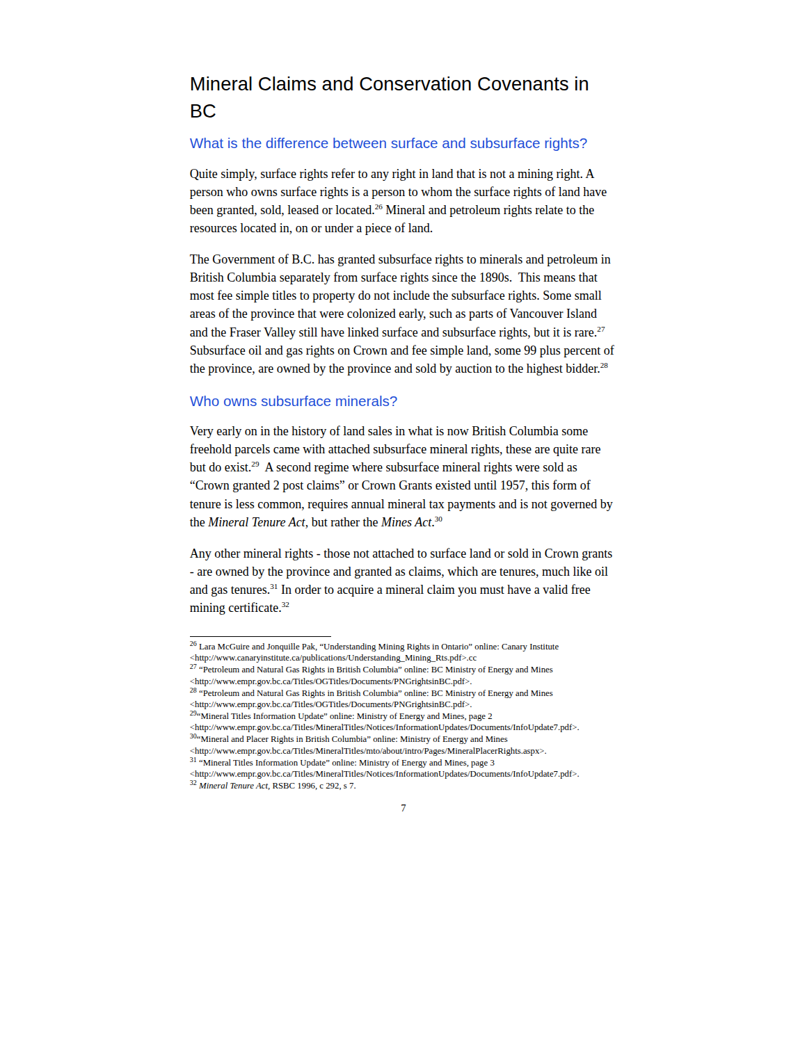Mineral Claims and Conservation Covenants in BC
What is the difference between surface and subsurface rights?
Quite simply, surface rights refer to any right in land that is not a mining right. A person who owns surface rights is a person to whom the surface rights of land have been granted, sold, leased or located.26 Mineral and petroleum rights relate to the resources located in, on or under a piece of land.
The Government of B.C. has granted subsurface rights to minerals and petroleum in British Columbia separately from surface rights since the 1890s. This means that most fee simple titles to property do not include the subsurface rights. Some small areas of the province that were colonized early, such as parts of Vancouver Island and the Fraser Valley still have linked surface and subsurface rights, but it is rare.27 Subsurface oil and gas rights on Crown and fee simple land, some 99 plus percent of the province, are owned by the province and sold by auction to the highest bidder.28
Who owns subsurface minerals?
Very early on in the history of land sales in what is now British Columbia some freehold parcels came with attached subsurface mineral rights, these are quite rare but do exist.29 A second regime where subsurface mineral rights were sold as “Crown granted 2 post claims” or Crown Grants existed until 1957, this form of tenure is less common, requires annual mineral tax payments and is not governed by the Mineral Tenure Act, but rather the Mines Act.30
Any other mineral rights - those not attached to surface land or sold in Crown grants - are owned by the province and granted as claims, which are tenures, much like oil and gas tenures.31 In order to acquire a mineral claim you must have a valid free mining certificate.32
26 Lara McGuire and Jonquille Pak, “Understanding Mining Rights in Ontario” online: Canary Institute <http://www.canaryinstitute.ca/publications/Understanding_Mining_Rts.pdf>.cc
27 “Petroleum and Natural Gas Rights in British Columbia” online: BC Ministry of Energy and Mines <http://www.empr.gov.bc.ca/Titles/OGTitles/Documents/PNGrightsinBC.pdf>.
28 “Petroleum and Natural Gas Rights in British Columbia” online: BC Ministry of Energy and Mines <http://www.empr.gov.bc.ca/Titles/OGTitles/Documents/PNGrightsinBC.pdf>.
29“Mineral Titles Information Update” online: Ministry of Energy and Mines, page 2 <http://www.empr.gov.bc.ca/Titles/MineralTitles/Notices/InformationUpdates/Documents/InfoUpdate7.pdf>.
30“Mineral and Placer Rights in British Columbia” online: Ministry of Energy and Mines <http://www.empr.gov.bc.ca/Titles/MineralTitles/mto/about/intro/Pages/MineralPlacerRights.aspx>.
31 “Mineral Titles Information Update” online: Ministry of Energy and Mines, page 3 <http://www.empr.gov.bc.ca/Titles/MineralTitles/Notices/InformationUpdates/Documents/InfoUpdate7.pdf>.
32 Mineral Tenure Act, RSBC 1996, c 292, s 7.
7